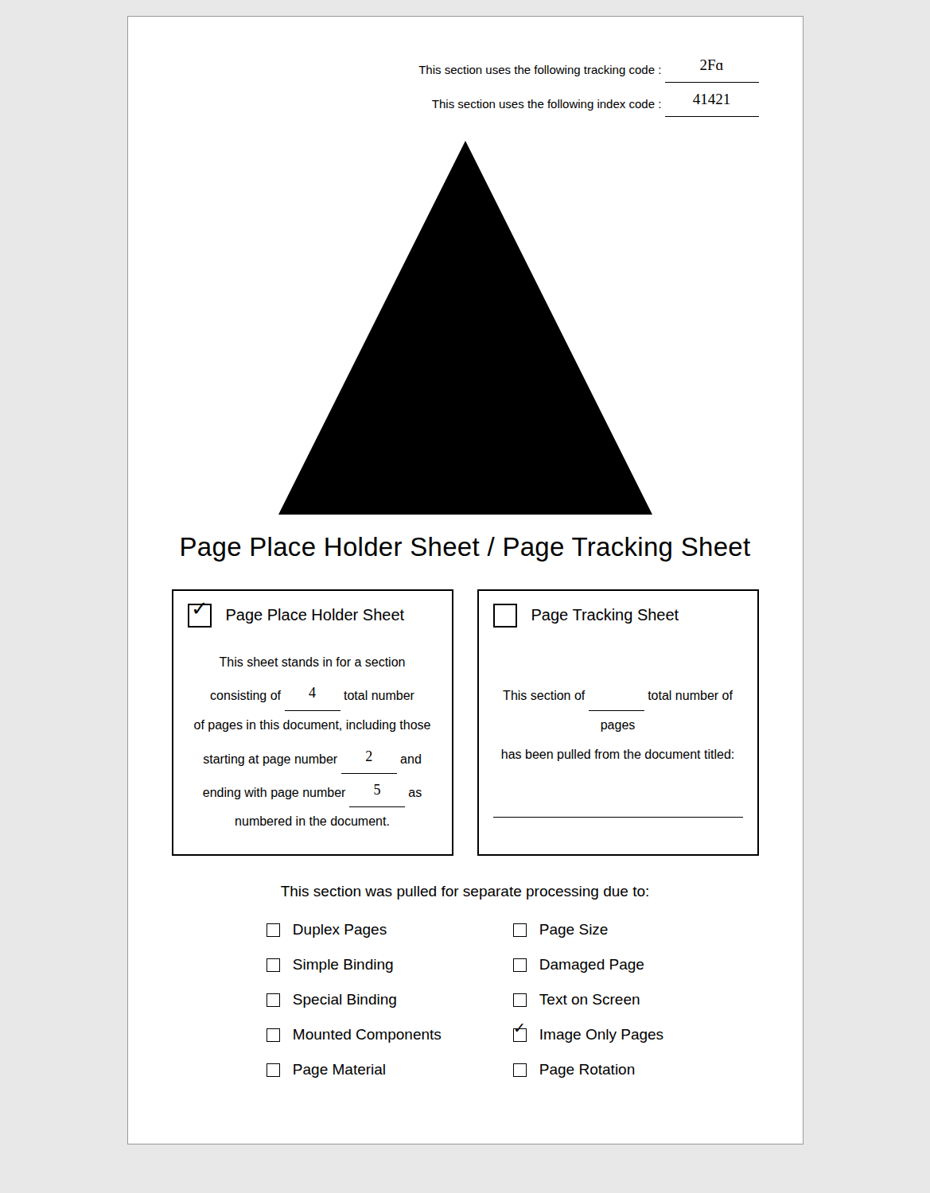This section uses the following tracking code : 2Fɑ
This section uses the following index code : 41421
Page Place Holder Sheet / Page Tracking Sheet
Page Place Holder Sheet
This sheet stands in for a section
consisting of 4 total number
of pages in this document, including those
starting at page number 2 and
ending with page number 5 as
numbered in the document.
Page Tracking Sheet
This section of total number of pages
has been pulled from the document titled:
This section was pulled for separate processing due to:
Duplex Pages
Simple Binding
Special Binding
Mounted Components
Page Material
Page Size
Damaged Page
Text on Screen
Image Only Pages
Page Rotation